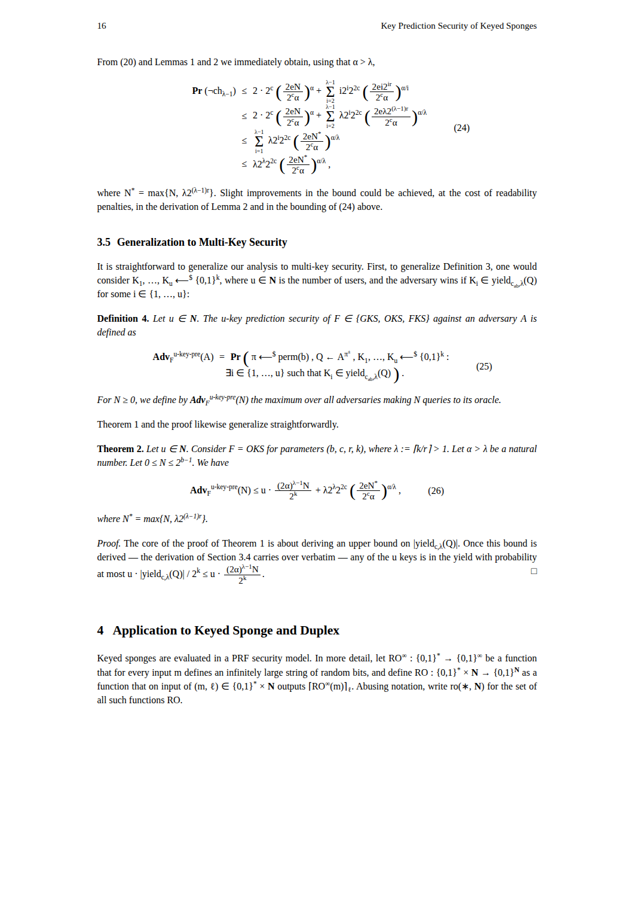16 Key Prediction Security of Keyed Sponges
From (20) and Lemmas 1 and 2 we immediately obtain, using that α > λ,
Pr (¬chλ−1) ≤ 2 · 2c (2eN 2cα)α + λ−1 Σi=2 i2i22c (2ei2ir 2cα)α/i ≤ 2 · 2c (2eN 2cα)α + λ−1 Σi=2 λ2i22c (2eλ2(λ−1)r 2cα)α/λ ≤ λ−1 Σi=1 λ2i22c (2eN*2cα)α/λ ≤ λ2λ22c (2eN*2cα)α/λ ,
(24)
where N* = max{N, λ2(λ−1)r}. Slight improvements in the bound could be achieved, at the cost of readability penalties, in the derivation of Lemma 2 and in the bounding of (24) above.
3.5 Generalization to Multi-Key Security
It is straightforward to generalize our analysis to multi-key security. First, to generalize Definition 3, one would consider K1, …, Ku ⟵$ {0,1}k, where u ∈ N is the number of users, and the adversary wins if Ki ∈ yieldcab,λ(Q) for some i ∈ {1, …, u}:
Definition 4. Let u ∈ N. The u-key prediction security of F ∈ {GKS, OKS, FKS} against an adversary A is defined as
AdvFu-key-pre(A) = Pr ( π ⟵$ perm(b) , Q ← Aπ± , K1, …, Ku ⟵$ {0,1}k : ∃i ∈ {1, …, u} such that Ki ∈ yieldcab,λ(Q) ) .
(25)
For N ≥ 0, we define by AdvFu-key-pre(N) the maximum over all adversaries making N queries to its oracle.
Theorem 1 and the proof likewise generalize straightforwardly.
Theorem 2. Let u ∈ N. Consider F = OKS for parameters (b, c, r, k), where λ := ⌈k/r⌉ > 1. Let α > λ be a natural number. Let 0 ≤ N ≤ 2b−1. We have
AdvFu-key-pre(N) ≤ u · (2α)λ−1N 2k + λ2λ22c (2eN*2cα)α/λ ,
(26)
where N* = max{N, λ2(λ−1)r}.
Proof. The core of the proof of Theorem 1 is about deriving an upper bound on |yieldc,λ(Q)|. Once this bound is derived — the derivation of Section 3.4 carries over verbatim — any of the u keys is in the yield with probability at most u · |yieldc,λ(Q)| / 2k ≤ u · (2α)λ−1N 2k. □
4 Application to Keyed Sponge and Duplex
Keyed sponges are evaluated in a PRF security model. In more detail, let RO∞ : {0,1}* → {0,1}∞ be a function that for every input m defines an infinitely large string of random bits, and define RO : {0,1}* × N → {0,1}N as a function that on input of (m, ℓ) ∈ {0,1}* × N outputs ⌈RO∞(m)⌉ℓ. Abusing notation, write ro(∗, N) for the set of all such functions RO.